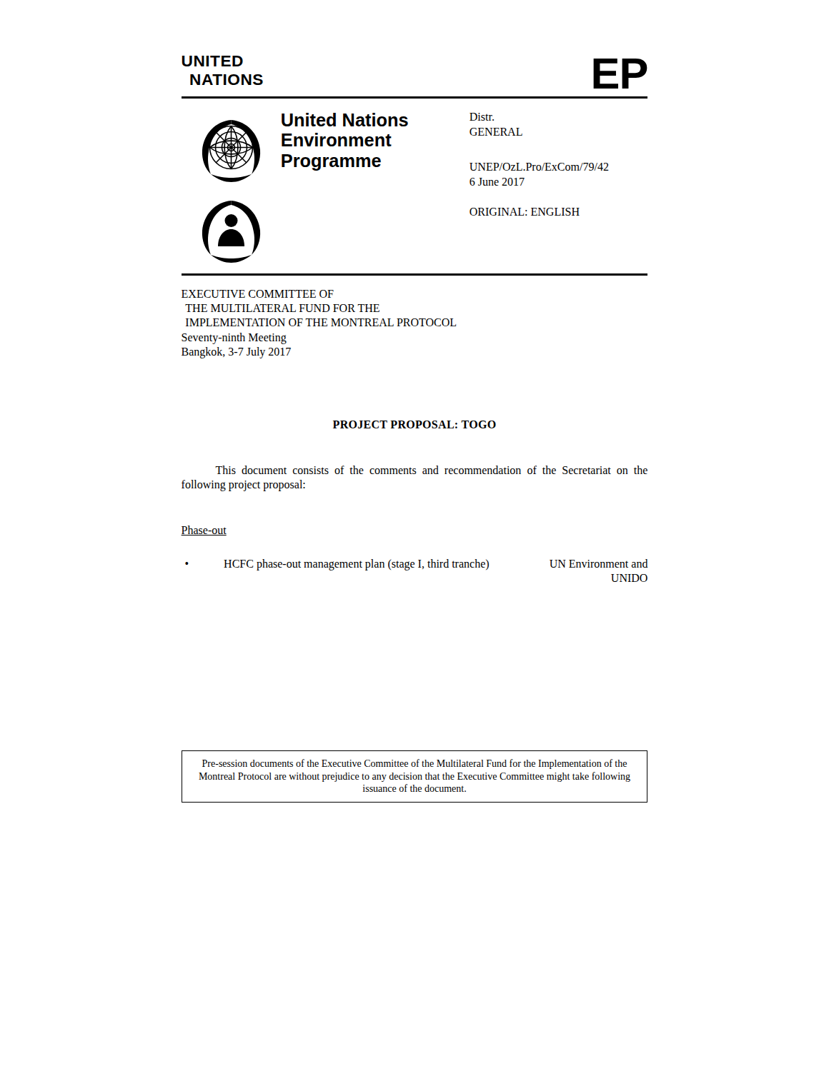UNITED
NATIONS
EP
United Nations
Environment
Programme
Distr.
GENERAL
UNEP/OzL.Pro/ExCom/79/42
6 June 2017
ORIGINAL: ENGLISH
EXECUTIVE COMMITTEE OF
THE MULTILATERAL FUND FOR THE
IMPLEMENTATION OF THE MONTREAL PROTOCOL
Seventy-ninth Meeting
Bangkok, 3-7 July 2017
PROJECT PROPOSAL: TOGO
This document consists of the comments and recommendation of the Secretariat on the following project proposal:
Phase-out
•
HCFC phase-out management plan (stage I, third tranche)
UN Environment and
UNIDO
Pre-session documents of the Executive Committee of the Multilateral Fund for the Implementation of the Montreal Protocol are without prejudice to any decision that the Executive Committee might take following issuance of the document.